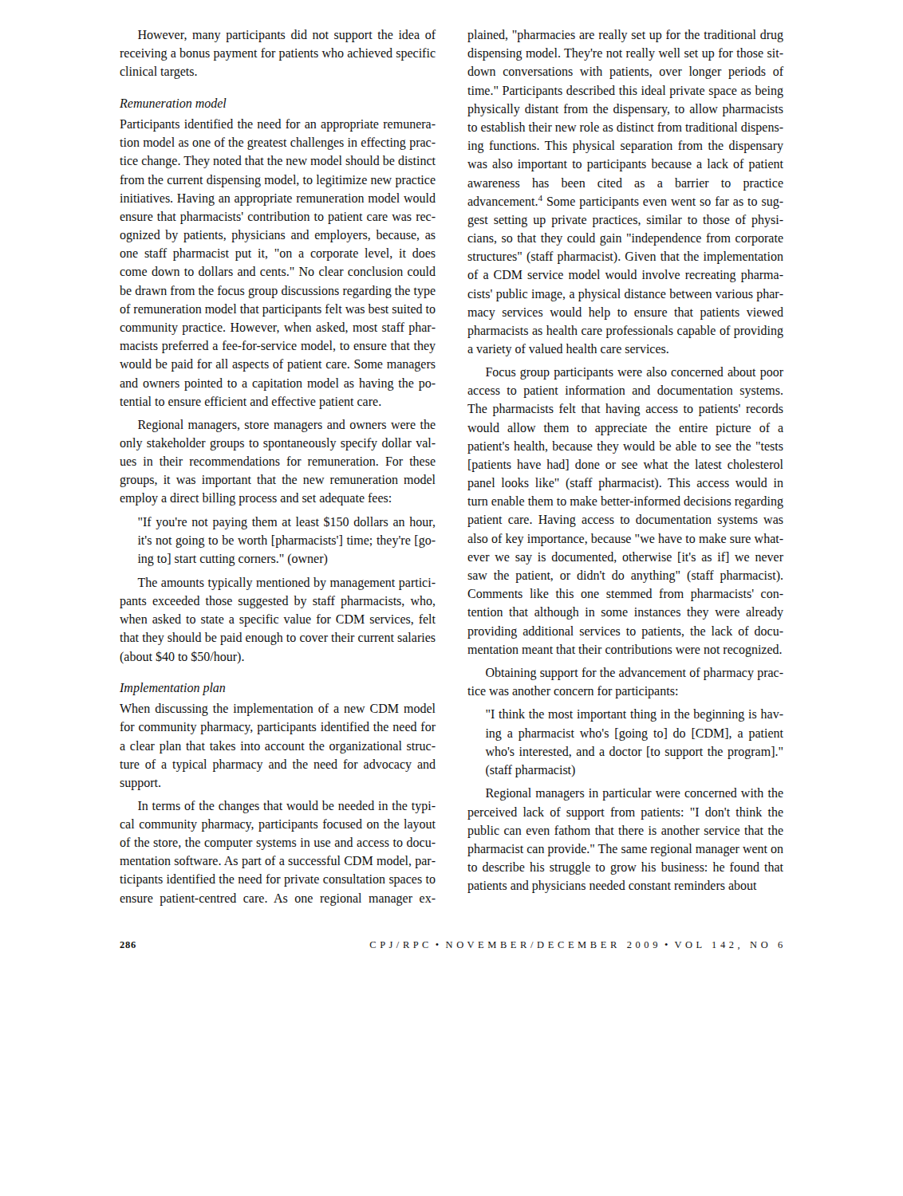However, many participants did not support the idea of receiving a bonus payment for patients who achieved specific clinical targets.
Remuneration model
Participants identified the need for an appropriate remuneration model as one of the greatest challenges in effecting practice change. They noted that the new model should be distinct from the current dispensing model, to legitimize new practice initiatives. Having an appropriate remuneration model would ensure that pharmacists' contribution to patient care was recognized by patients, physicians and employers, because, as one staff pharmacist put it, "on a corporate level, it does come down to dollars and cents." No clear conclusion could be drawn from the focus group discussions regarding the type of remuneration model that participants felt was best suited to community practice. However, when asked, most staff pharmacists preferred a fee-for-service model, to ensure that they would be paid for all aspects of patient care. Some managers and owners pointed to a capitation model as having the potential to ensure efficient and effective patient care.
Regional managers, store managers and owners were the only stakeholder groups to spontaneously specify dollar values in their recommendations for remuneration. For these groups, it was important that the new remuneration model employ a direct billing process and set adequate fees:
"If you're not paying them at least $150 dollars an hour, it's not going to be worth [pharmacists'] time; they're [going to] start cutting corners." (owner)
The amounts typically mentioned by management participants exceeded those suggested by staff pharmacists, who, when asked to state a specific value for CDM services, felt that they should be paid enough to cover their current salaries (about $40 to $50/hour).
Implementation plan
When discussing the implementation of a new CDM model for community pharmacy, participants identified the need for a clear plan that takes into account the organizational structure of a typical pharmacy and the need for advocacy and support.
In terms of the changes that would be needed in the typical community pharmacy, participants focused on the layout of the store, the computer systems in use and access to documentation software. As part of a successful CDM model, participants identified the need for private consultation spaces to ensure patient-centred care. As one regional manager explained, "pharmacies are really set up for the traditional drug dispensing model. They're not really well set up for those sit-down conversations with patients, over longer periods of time." Participants described this ideal private space as being physically distant from the dispensary, to allow pharmacists to establish their new role as distinct from traditional dispensing functions. This physical separation from the dispensary was also important to participants because a lack of patient awareness has been cited as a barrier to practice advancement.4 Some participants even went so far as to suggest setting up private practices, similar to those of physicians, so that they could gain "independence from corporate structures" (staff pharmacist). Given that the implementation of a CDM service model would involve recreating pharmacists' public image, a physical distance between various pharmacy services would help to ensure that patients viewed pharmacists as health care professionals capable of providing a variety of valued health care services.
Focus group participants were also concerned about poor access to patient information and documentation systems. The pharmacists felt that having access to patients' records would allow them to appreciate the entire picture of a patient's health, because they would be able to see the "tests [patients have had] done or see what the latest cholesterol panel looks like" (staff pharmacist). This access would in turn enable them to make better-informed decisions regarding patient care. Having access to documentation systems was also of key importance, because "we have to make sure whatever we say is documented, otherwise [it's as if] we never saw the patient, or didn't do anything" (staff pharmacist). Comments like this one stemmed from pharmacists' contention that although in some instances they were already providing additional services to patients, the lack of documentation meant that their contributions were not recognized.
Obtaining support for the advancement of pharmacy practice was another concern for participants:
"I think the most important thing in the beginning is having a pharmacist who's [going to] do [CDM], a patient who's interested, and a doctor [to support the program]." (staff pharmacist)
Regional managers in particular were concerned with the perceived lack of support from patients: "I don't think the public can even fathom that there is another service that the pharmacist can provide." The same regional manager went on to describe his struggle to grow his business: he found that patients and physicians needed constant reminders about
286 C P J / R P C • N O V E M B E R / D E C E M B E R 2 0 0 9 • V O L 1 4 2 , N O 6